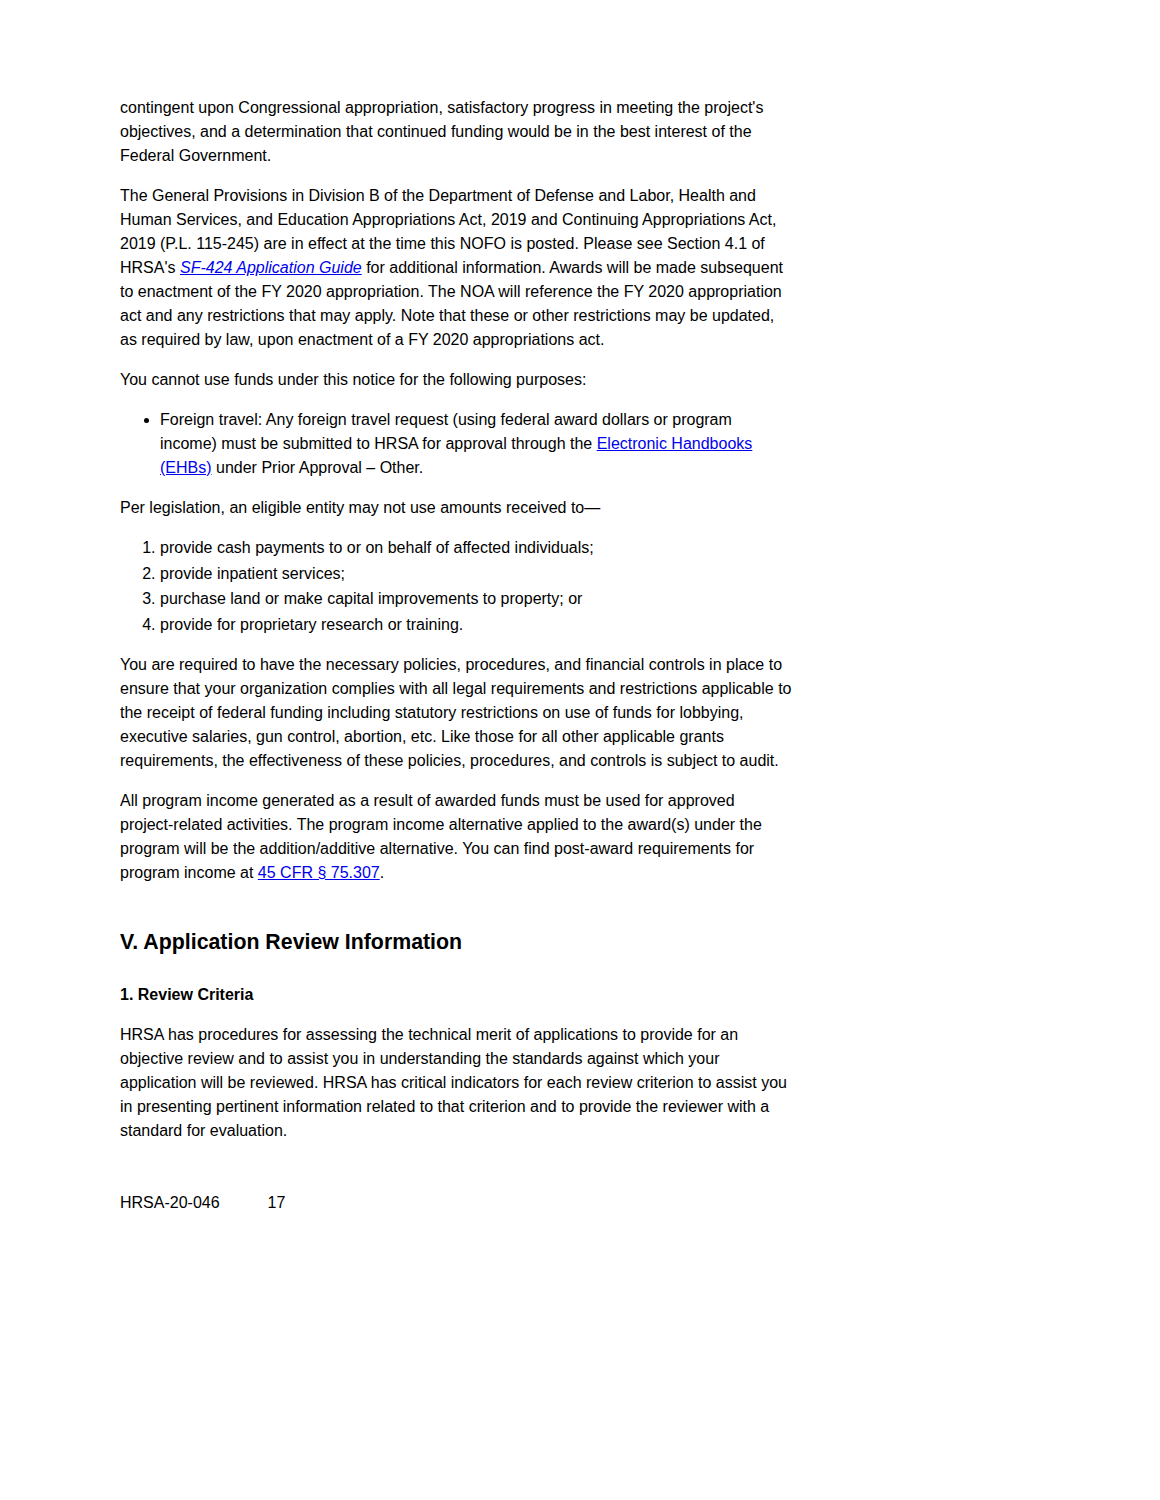contingent upon Congressional appropriation, satisfactory progress in meeting the project's objectives, and a determination that continued funding would be in the best interest of the Federal Government.
The General Provisions in Division B of the Department of Defense and Labor, Health and Human Services, and Education Appropriations Act, 2019 and Continuing Appropriations Act, 2019 (P.L. 115-245) are in effect at the time this NOFO is posted. Please see Section 4.1 of HRSA's SF-424 Application Guide for additional information. Awards will be made subsequent to enactment of the FY 2020 appropriation. The NOA will reference the FY 2020 appropriation act and any restrictions that may apply. Note that these or other restrictions may be updated, as required by law, upon enactment of a FY 2020 appropriations act.
You cannot use funds under this notice for the following purposes:
Foreign travel: Any foreign travel request (using federal award dollars or program income) must be submitted to HRSA for approval through the Electronic Handbooks (EHBs) under Prior Approval – Other.
Per legislation, an eligible entity may not use amounts received to—
provide cash payments to or on behalf of affected individuals;
provide inpatient services;
purchase land or make capital improvements to property; or
provide for proprietary research or training.
You are required to have the necessary policies, procedures, and financial controls in place to ensure that your organization complies with all legal requirements and restrictions applicable to the receipt of federal funding including statutory restrictions on use of funds for lobbying, executive salaries, gun control, abortion, etc. Like those for all other applicable grants requirements, the effectiveness of these policies, procedures, and controls is subject to audit.
All program income generated as a result of awarded funds must be used for approved project-related activities. The program income alternative applied to the award(s) under the program will be the addition/additive alternative. You can find post-award requirements for program income at 45 CFR § 75.307.
V. Application Review Information
1. Review Criteria
HRSA has procedures for assessing the technical merit of applications to provide for an objective review and to assist you in understanding the standards against which your application will be reviewed. HRSA has critical indicators for each review criterion to assist you in presenting pertinent information related to that criterion and to provide the reviewer with a standard for evaluation.
HRSA-20-04617